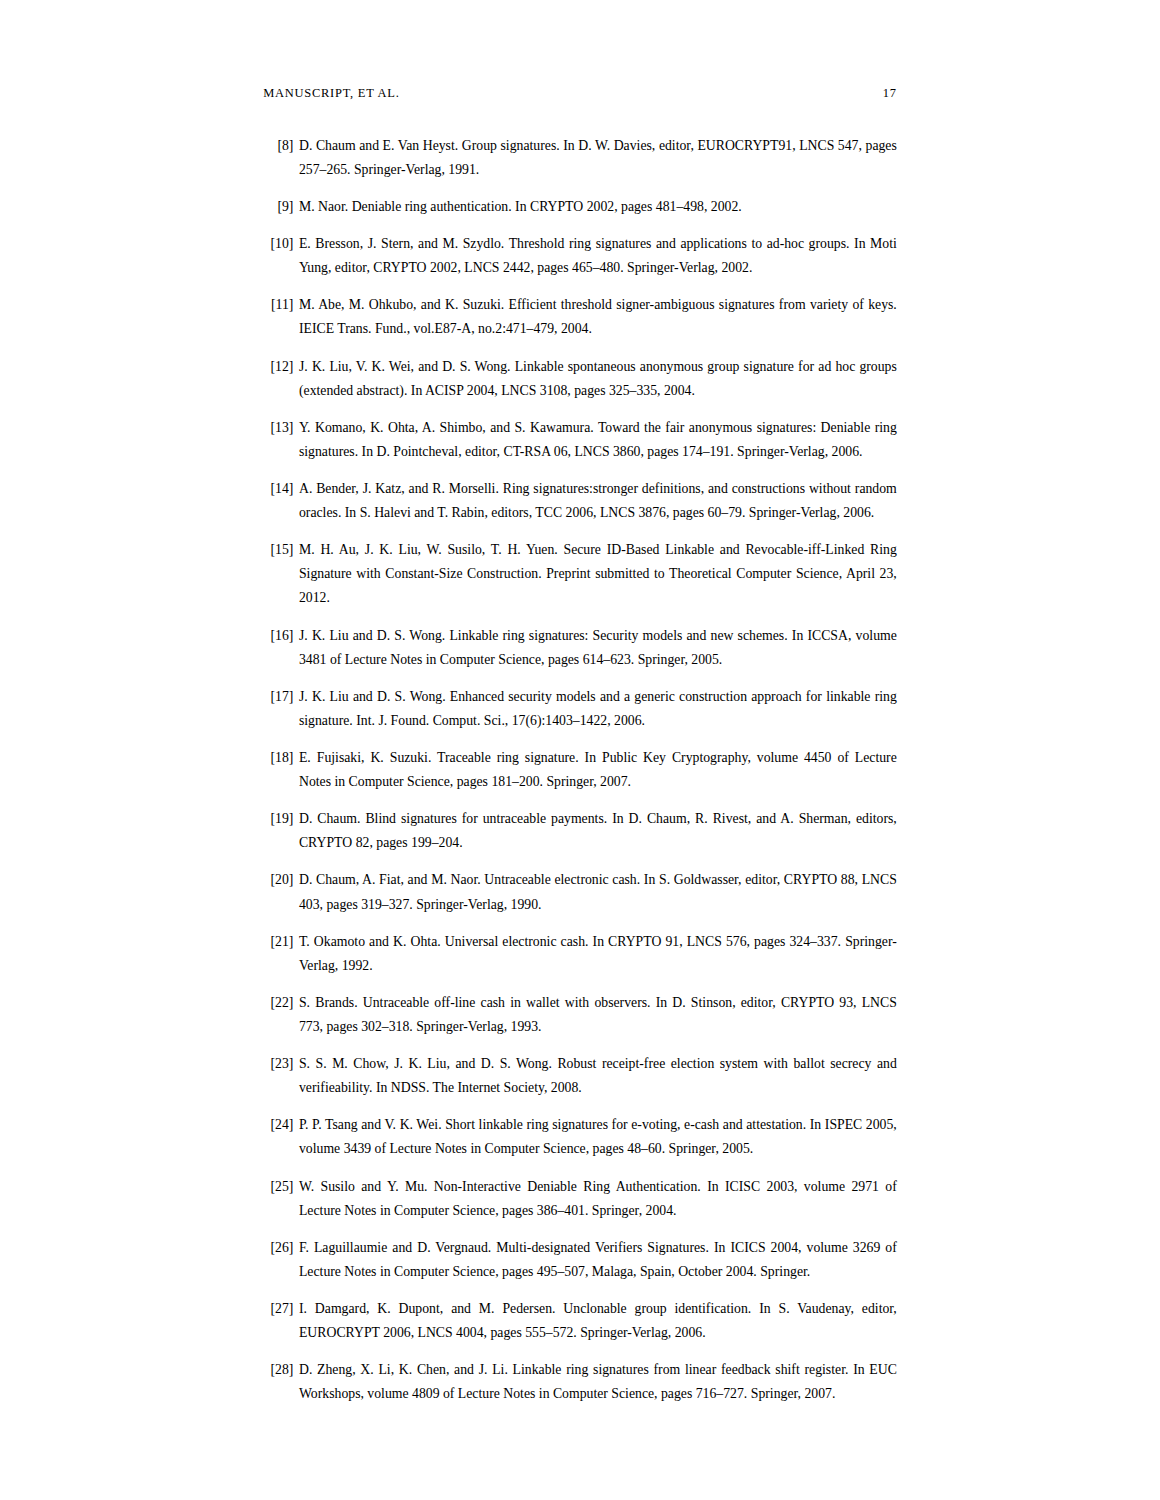Manuscript, et al. 17
D. Chaum and E. Van Heyst. Group signatures. In D. W. Davies, editor, EUROCRYPT91, LNCS 547, pages 257–265. Springer-Verlag, 1991.
M. Naor. Deniable ring authentication. In CRYPTO 2002, pages 481–498, 2002.
E. Bresson, J. Stern, and M. Szydlo. Threshold ring signatures and applications to ad-hoc groups. In Moti Yung, editor, CRYPTO 2002, LNCS 2442, pages 465–480. Springer-Verlag, 2002.
M. Abe, M. Ohkubo, and K. Suzuki. Efficient threshold signer-ambiguous signatures from variety of keys. IEICE Trans. Fund., vol.E87-A, no.2:471–479, 2004.
J. K. Liu, V. K. Wei, and D. S. Wong. Linkable spontaneous anonymous group signature for ad hoc groups (extended abstract). In ACISP 2004, LNCS 3108, pages 325–335, 2004.
Y. Komano, K. Ohta, A. Shimbo, and S. Kawamura. Toward the fair anonymous signatures: Deniable ring signatures. In D. Pointcheval, editor, CT-RSA 06, LNCS 3860, pages 174–191. Springer-Verlag, 2006.
A. Bender, J. Katz, and R. Morselli. Ring signatures:stronger definitions, and constructions without random oracles. In S. Halevi and T. Rabin, editors, TCC 2006, LNCS 3876, pages 60–79. Springer-Verlag, 2006.
M. H. Au, J. K. Liu, W. Susilo, T. H. Yuen. Secure ID-Based Linkable and Revocable-iff-Linked Ring Signature with Constant-Size Construction. Preprint submitted to Theoretical Computer Science, April 23, 2012.
J. K. Liu and D. S. Wong. Linkable ring signatures: Security models and new schemes. In ICCSA, volume 3481 of Lecture Notes in Computer Science, pages 614–623. Springer, 2005.
J. K. Liu and D. S. Wong. Enhanced security models and a generic construction approach for linkable ring signature. Int. J. Found. Comput. Sci., 17(6):1403–1422, 2006.
E. Fujisaki, K. Suzuki. Traceable ring signature. In Public Key Cryptography, volume 4450 of Lecture Notes in Computer Science, pages 181–200. Springer, 2007.
D. Chaum. Blind signatures for untraceable payments. In D. Chaum, R. Rivest, and A. Sherman, editors, CRYPTO 82, pages 199–204.
D. Chaum, A. Fiat, and M. Naor. Untraceable electronic cash. In S. Goldwasser, editor, CRYPTO 88, LNCS 403, pages 319–327. Springer-Verlag, 1990.
T. Okamoto and K. Ohta. Universal electronic cash. In CRYPTO 91, LNCS 576, pages 324–337. Springer-Verlag, 1992.
S. Brands. Untraceable off-line cash in wallet with observers. In D. Stinson, editor, CRYPTO 93, LNCS 773, pages 302–318. Springer-Verlag, 1993.
S. S. M. Chow, J. K. Liu, and D. S. Wong. Robust receipt-free election system with ballot secrecy and verifieability. In NDSS. The Internet Society, 2008.
P. P. Tsang and V. K. Wei. Short linkable ring signatures for e-voting, e-cash and attestation. In ISPEC 2005, volume 3439 of Lecture Notes in Computer Science, pages 48–60. Springer, 2005.
W. Susilo and Y. Mu. Non-Interactive Deniable Ring Authentication. In ICISC 2003, volume 2971 of Lecture Notes in Computer Science, pages 386–401. Springer, 2004.
F. Laguillaumie and D. Vergnaud. Multi-designated Verifiers Signatures. In ICICS 2004, volume 3269 of Lecture Notes in Computer Science, pages 495–507, Malaga, Spain, October 2004. Springer.
I. Damgard, K. Dupont, and M. Pedersen. Unclonable group identification. In S. Vaudenay, editor, EUROCRYPT 2006, LNCS 4004, pages 555–572. Springer-Verlag, 2006.
D. Zheng, X. Li, K. Chen, and J. Li. Linkable ring signatures from linear feedback shift register. In EUC Workshops, volume 4809 of Lecture Notes in Computer Science, pages 716–727. Springer, 2007.